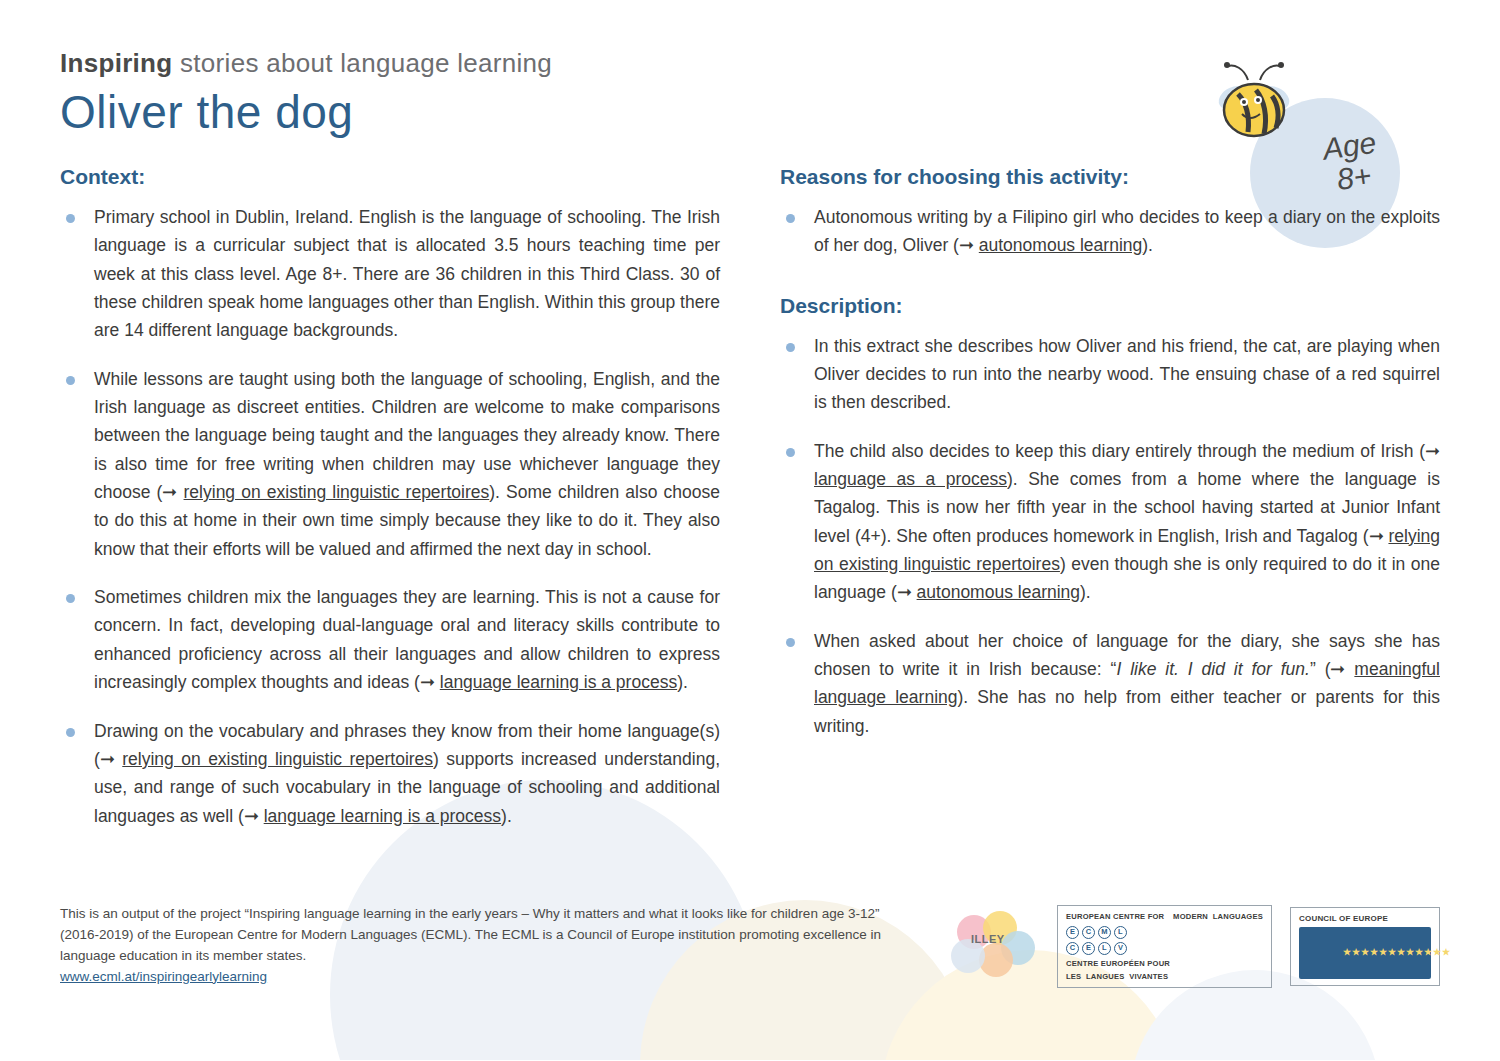Inspiring stories about language learning
Oliver the dog
Age
8+
Context:
Primary school in Dublin, Ireland. English is the language of schooling. The Irish language is a curricular subject that is allocated 3.5 hours teaching time per week at this class level. Age 8+. There are 36 children in this Third Class. 30 of these children speak home languages other than English. Within this group there are 14 different language backgrounds.
While lessons are taught using both the language of schooling, English, and the Irish language as discreet entities. Children are welcome to make comparisons between the language being taught and the languages they already know. There is also time for free writing when children may use whichever language they choose (➞ relying on existing linguistic repertoires). Some children also choose to do this at home in their own time simply because they like to do it. They also know that their efforts will be valued and affirmed the next day in school.
Sometimes children mix the languages they are learning. This is not a cause for concern. In fact, developing dual-language oral and literacy skills contribute to enhanced proficiency across all their languages and allow children to express increasingly complex thoughts and ideas (➞ language learning is a process).
Drawing on the vocabulary and phrases they know from their home language(s) (➞ relying on existing linguistic repertoires) supports increased understanding, use, and range of such vocabulary in the language of schooling and additional languages as well (➞ language learning is a process).
Reasons for choosing this activity:
Autonomous writing by a Filipino girl who decides to keep a diary on the exploits of her dog, Oliver (➞ autonomous learning).
Description:
In this extract she describes how Oliver and his friend, the cat, are playing when Oliver decides to run into the nearby wood. The ensuing chase of a red squirrel is then described.
The child also decides to keep this diary entirely through the medium of Irish (➞ language as a process). She comes from a home where the language is Tagalog. This is now her fifth year in the school having started at Junior Infant level (4+). She often produces homework in English, Irish and Tagalog (➞ relying on existing linguistic repertoires) even though she is only required to do it in one language (➞ autonomous learning).
When asked about her choice of language for the diary, she says she has chosen to write it in Irish because: “I like it. I did it for fun.” (➞ meaningful language learning). She has no help from either teacher or parents for this writing.
This is an output of the project “Inspiring language learning in the early years – Why it matters and what it looks like for children age 3-12” (2016-2019) of the European Centre for Modern Languages (ECML). The ECML is a Council of Europe institution promoting excellence in language education in its member states.
www.ecml.at/inspiringearlylearning
ILLEY
European Centre for Modern Languages
ECML
CELV
Centre Européen pour
les Langues Vivantes
Council of Europe